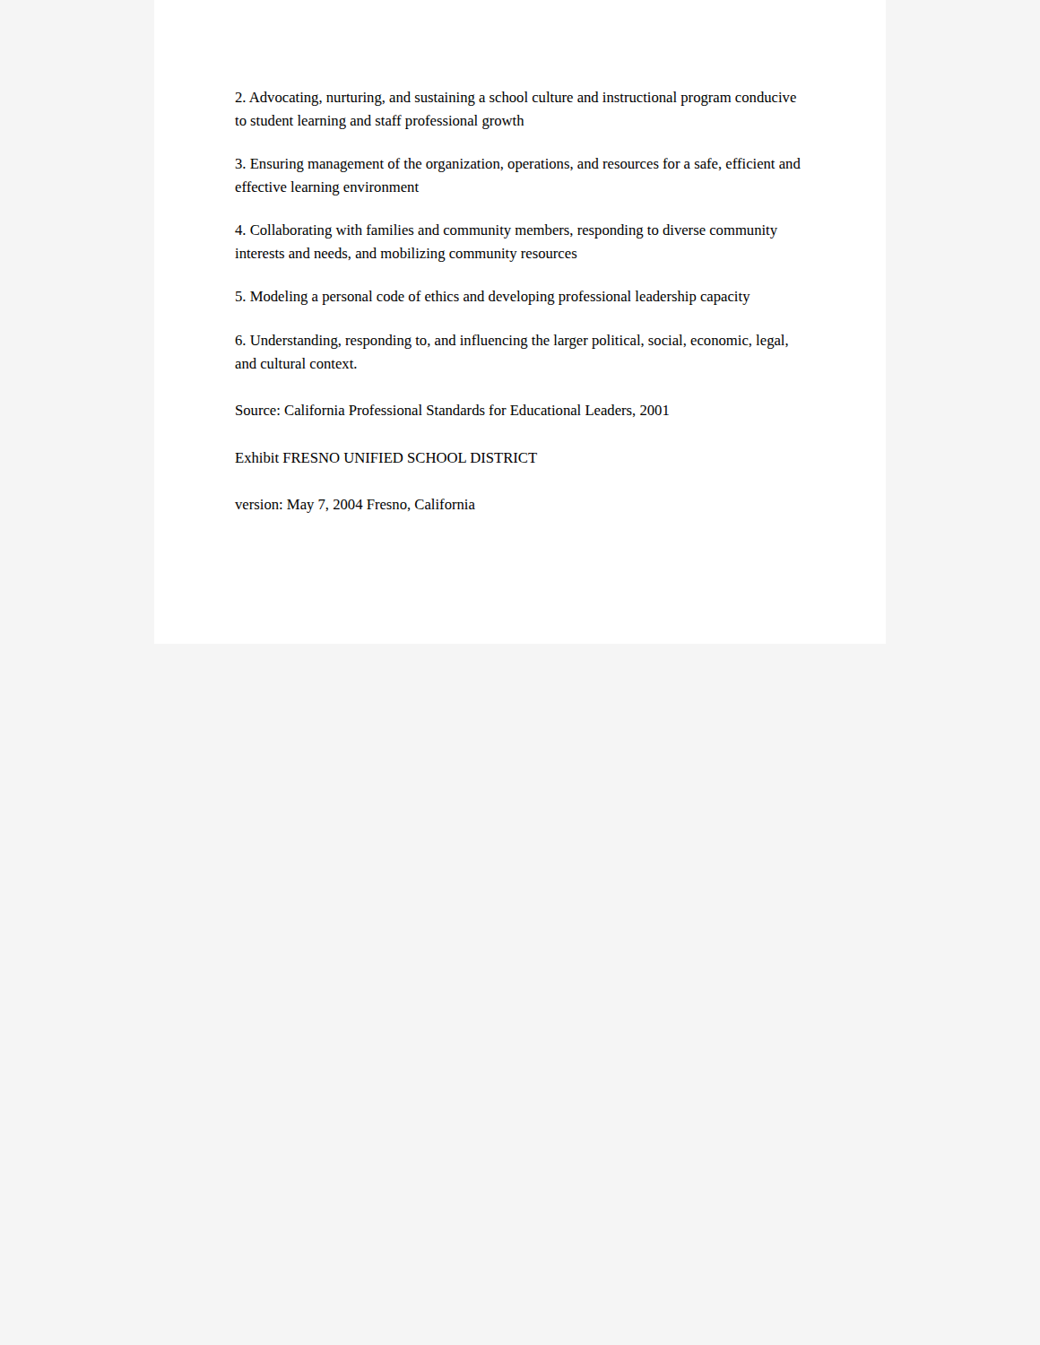2. Advocating, nurturing, and sustaining a school culture and instructional program conducive to student learning and staff professional growth
3. Ensuring management of the organization, operations, and resources for a safe, efficient and effective learning environment
4. Collaborating with families and community members, responding to diverse community interests and needs, and mobilizing community resources
5. Modeling a personal code of ethics and developing professional leadership capacity
6. Understanding, responding to, and influencing the larger political, social, economic, legal, and cultural context.
Source: California Professional Standards for Educational Leaders, 2001
Exhibit FRESNO UNIFIED SCHOOL DISTRICT
version: May 7, 2004 Fresno, California